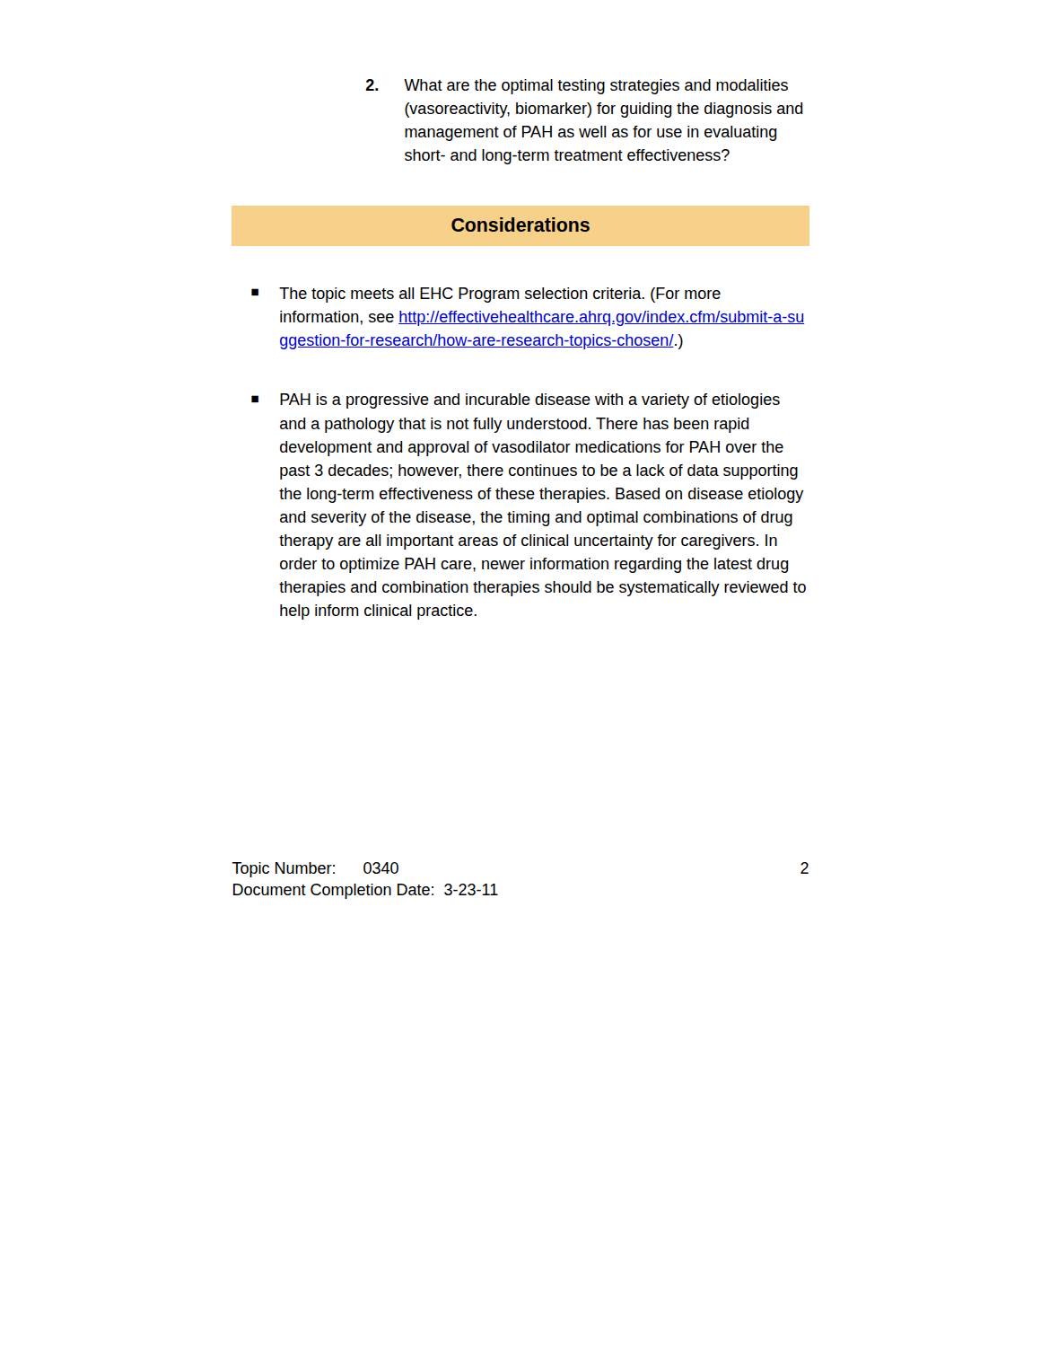2.
What are the optimal testing strategies and modalities (vasoreactivity, biomarker) for guiding the diagnosis and management of PAH as well as for use in evaluating short- and long-term treatment effectiveness?
Considerations
The topic meets all EHC Program selection criteria. (For more information, see http://effectivehealthcare.ahrq.gov/index.cfm/submit-a-suggestion-for-research/how-are-research-topics-chosen/.)
PAH is a progressive and incurable disease with a variety of etiologies and a pathology that is not fully understood. There has been rapid development and approval of vasodilator medications for PAH over the past 3 decades; however, there continues to be a lack of data supporting the long-term effectiveness of these therapies. Based on disease etiology and severity of the disease, the timing and optimal combinations of drug therapy are all important areas of clinical uncertainty for caregivers. In order to optimize PAH care, newer information regarding the latest drug therapies and combination therapies should be systematically reviewed to help inform clinical practice.
Topic Number: 0340
2
Document Completion Date: 3-23-11